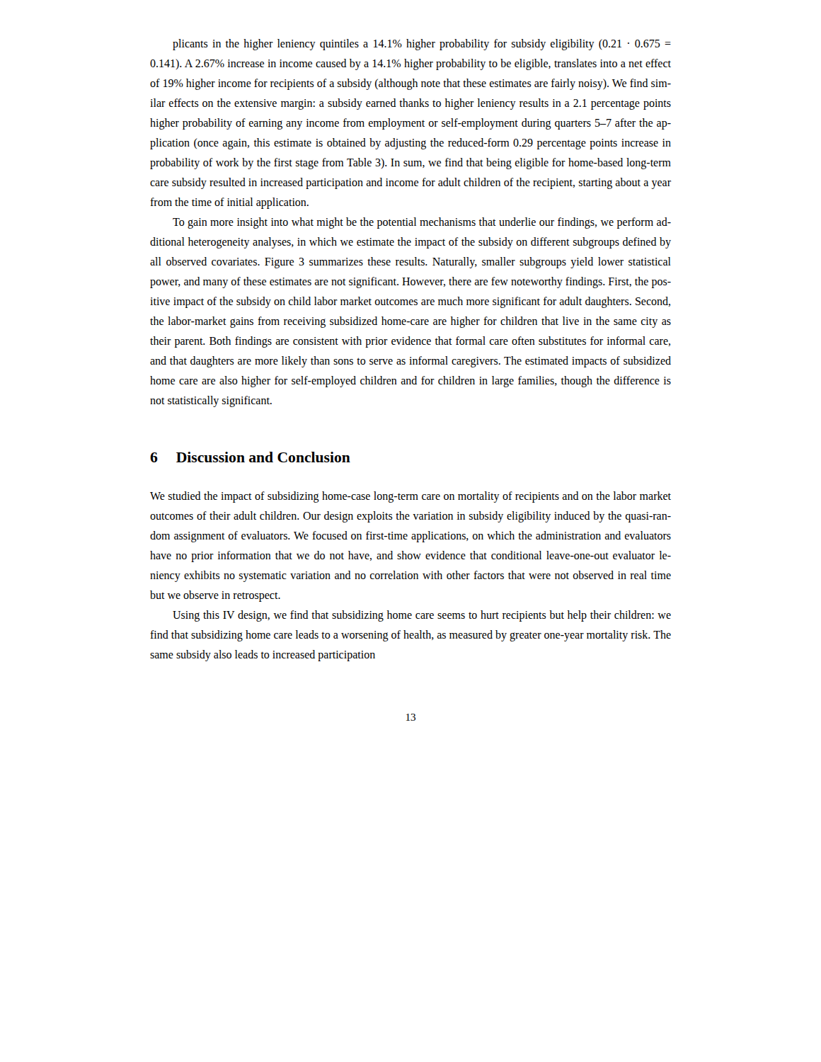plicants in the higher leniency quintiles a 14.1% higher probability for subsidy eligibility (0.21 · 0.675 = 0.141). A 2.67% increase in income caused by a 14.1% higher probability to be eligible, translates into a net effect of 19% higher income for recipients of a subsidy (although note that these estimates are fairly noisy). We find similar effects on the extensive margin: a subsidy earned thanks to higher leniency results in a 2.1 percentage points higher probability of earning any income from employment or self-employment during quarters 5–7 after the application (once again, this estimate is obtained by adjusting the reduced-form 0.29 percentage points increase in probability of work by the first stage from Table 3). In sum, we find that being eligible for home-based long-term care subsidy resulted in increased participation and income for adult children of the recipient, starting about a year from the time of initial application.
To gain more insight into what might be the potential mechanisms that underlie our findings, we perform additional heterogeneity analyses, in which we estimate the impact of the subsidy on different subgroups defined by all observed covariates. Figure 3 summarizes these results. Naturally, smaller subgroups yield lower statistical power, and many of these estimates are not significant. However, there are few noteworthy findings. First, the positive impact of the subsidy on child labor market outcomes are much more significant for adult daughters. Second, the labor-market gains from receiving subsidized home-care are higher for children that live in the same city as their parent. Both findings are consistent with prior evidence that formal care often substitutes for informal care, and that daughters are more likely than sons to serve as informal caregivers. The estimated impacts of subsidized home care are also higher for self-employed children and for children in large families, though the difference is not statistically significant.
6 Discussion and Conclusion
We studied the impact of subsidizing home-case long-term care on mortality of recipients and on the labor market outcomes of their adult children. Our design exploits the variation in subsidy eligibility induced by the quasi-random assignment of evaluators. We focused on first-time applications, on which the administration and evaluators have no prior information that we do not have, and show evidence that conditional leave-one-out evaluator leniency exhibits no systematic variation and no correlation with other factors that were not observed in real time but we observe in retrospect.
Using this IV design, we find that subsidizing home care seems to hurt recipients but help their children: we find that subsidizing home care leads to a worsening of health, as measured by greater one-year mortality risk. The same subsidy also leads to increased participation
13